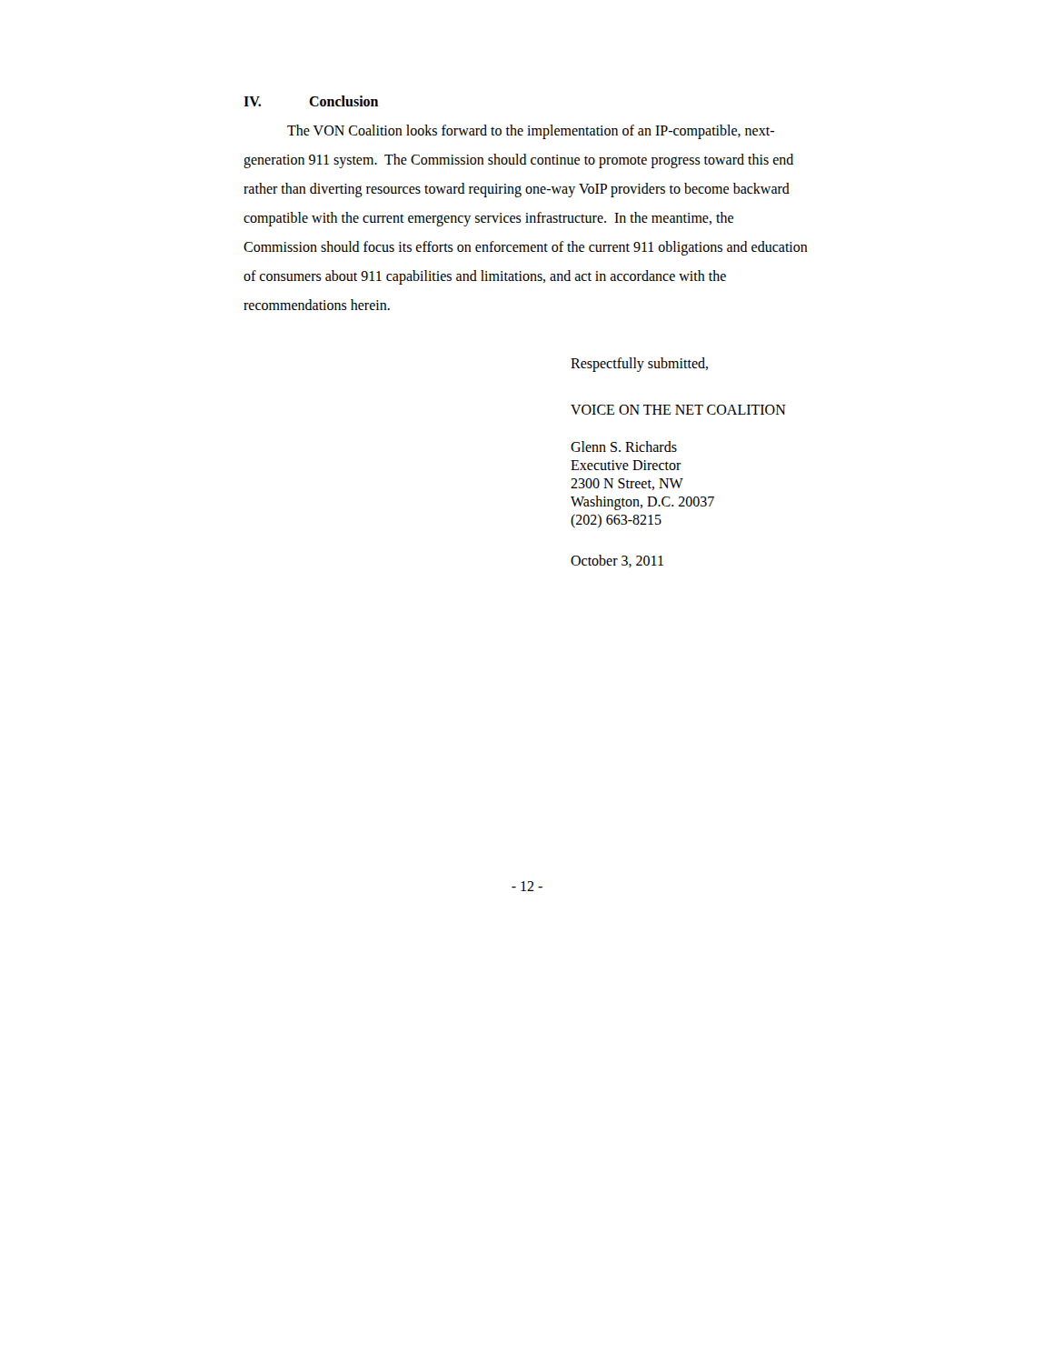IV. Conclusion
The VON Coalition looks forward to the implementation of an IP-compatible, next-generation 911 system. The Commission should continue to promote progress toward this end rather than diverting resources toward requiring one-way VoIP providers to become backward compatible with the current emergency services infrastructure. In the meantime, the Commission should focus its efforts on enforcement of the current 911 obligations and education of consumers about 911 capabilities and limitations, and act in accordance with the recommendations herein.
Respectfully submitted,
VOICE ON THE NET COALITION
Glenn S. Richards
Executive Director
2300 N Street, NW
Washington, D.C. 20037
(202) 663-8215
October 3, 2011
- 12 -